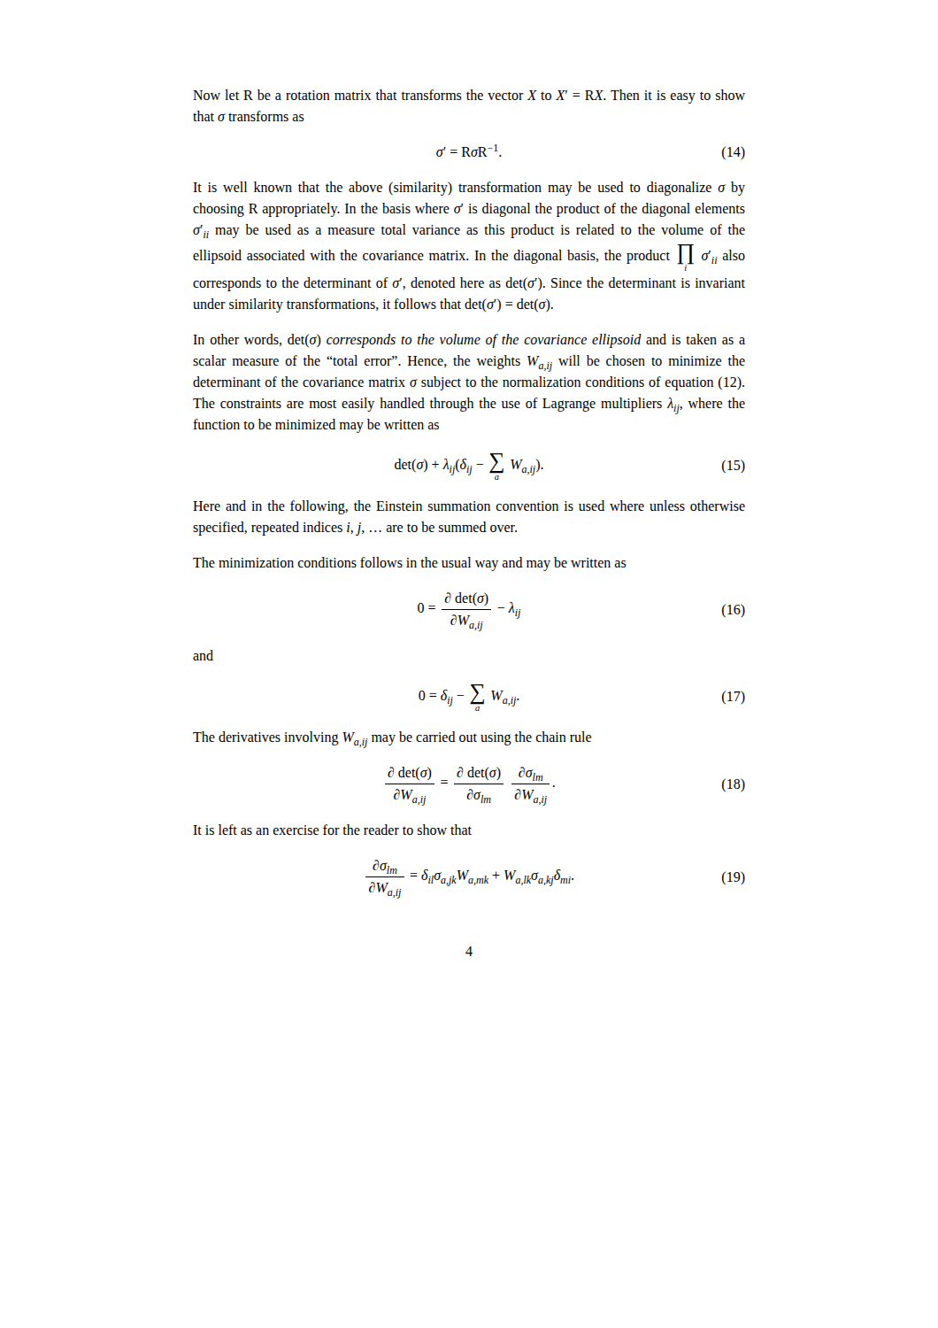Now let R be a rotation matrix that transforms the vector X to X′ = RX. Then it is easy to show that σ transforms as
σ′ = RσR−1. (14)
It is well known that the above (similarity) transformation may be used to diagonalize σ by choosing R appropriately. In the basis where σ′ is diagonal the product of the diagonal elements σ′ii may be used as a measure total variance as this product is related to the volume of the ellipsoid associated with the covariance matrix. In the diagonal basis, the product ∏i σ′ii also corresponds to the determinant of σ′, denoted here as det(σ′). Since the determinant is invariant under similarity transformations, it follows that det(σ′) = det(σ).
In other words, det(σ) corresponds to the volume of the covariance ellipsoid and is taken as a scalar measure of the “total error”. Hence, the weights Wa,ij will be chosen to minimize the determinant of the covariance matrix σ subject to the normalization conditions of equation (12). The constraints are most easily handled through the use of Lagrange multipliers λij, where the function to be minimized may be written as
det(σ) + λij(δij − ∑a Wa,ij). (15)
Here and in the following, the Einstein summation convention is used where unless otherwise specified, repeated indices i, j, … are to be summed over.
The minimization conditions follows in the usual way and may be written as
0 = ∂ det(σ)∂Wa,ij − λij (16)
and
0 = δij − ∑a Wa,ij. (17)
The derivatives involving Wa,ij may be carried out using the chain rule
∂ det(σ)∂Wa,ij = ∂ det(σ)∂σlm ∂σlm∂Wa,ij. (18)
It is left as an exercise for the reader to show that
∂σlm∂Wa,ij = δilσa,jkWa,mk + Wa,lkσa,kjδmi. (19)
4